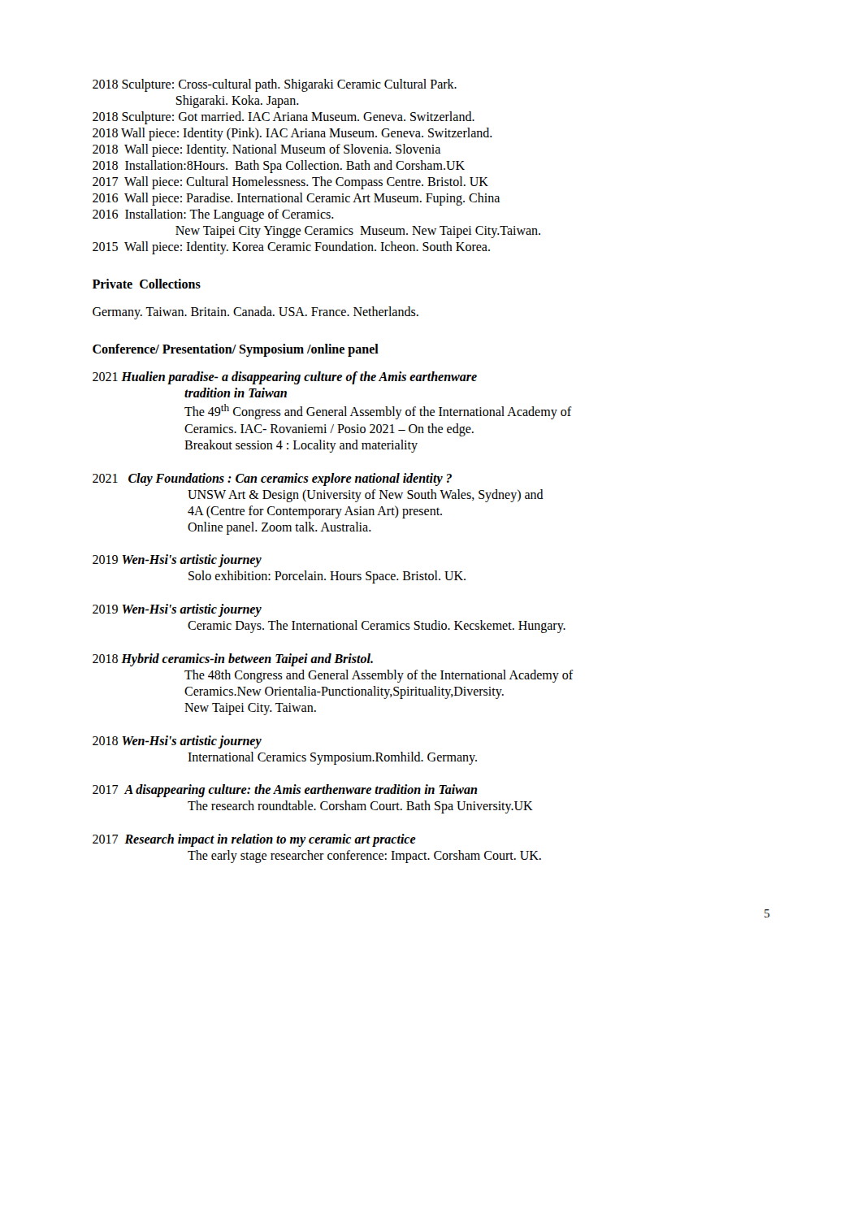2018 Sculpture: Cross-cultural path. Shigaraki Ceramic Cultural Park. Shigaraki. Koka. Japan.
2018 Sculpture: Got married. IAC Ariana Museum. Geneva. Switzerland.
2018 Wall piece: Identity (Pink). IAC Ariana Museum. Geneva. Switzerland.
2018 Wall piece: Identity. National Museum of Slovenia. Slovenia
2018 Installation:8Hours. Bath Spa Collection. Bath and Corsham.UK
2017 Wall piece: Cultural Homelessness. The Compass Centre. Bristol. UK
2016 Wall piece: Paradise. International Ceramic Art Museum. Fuping. China
2016 Installation: The Language of Ceramics. New Taipei City Yingge Ceramics Museum. New Taipei City.Taiwan.
2015 Wall piece: Identity. Korea Ceramic Foundation. Icheon. South Korea.
Private Collections
Germany. Taiwan. Britain. Canada. USA. France. Netherlands.
Conference/ Presentation/ Symposium /online panel
2021 Hualien paradise- a disappearing culture of the Amis earthenware tradition in Taiwan The 49th Congress and General Assembly of the International Academy of Ceramics. IAC- Rovaniemi / Posio 2021 – On the edge. Breakout session 4 : Locality and materiality
2021 Clay Foundations : Can ceramics explore national identity ? UNSW Art & Design (University of New South Wales, Sydney) and 4A (Centre for Contemporary Asian Art) present. Online panel. Zoom talk. Australia.
2019 Wen-Hsi's artistic journey Solo exhibition: Porcelain. Hours Space. Bristol. UK.
2019 Wen-Hsi's artistic journey Ceramic Days. The International Ceramics Studio. Kecskemet. Hungary.
2018 Hybrid ceramics-in between Taipei and Bristol. The 48th Congress and General Assembly of the International Academy of Ceramics.New Orientalia-Punctionality,Spirituality,Diversity. New Taipei City. Taiwan.
2018 Wen-Hsi's artistic journey International Ceramics Symposium.Romhild. Germany.
2017 A disappearing culture: the Amis earthenware tradition in Taiwan The research roundtable. Corsham Court. Bath Spa University.UK
2017 Research impact in relation to my ceramic art practice The early stage researcher conference: Impact. Corsham Court. UK.
5